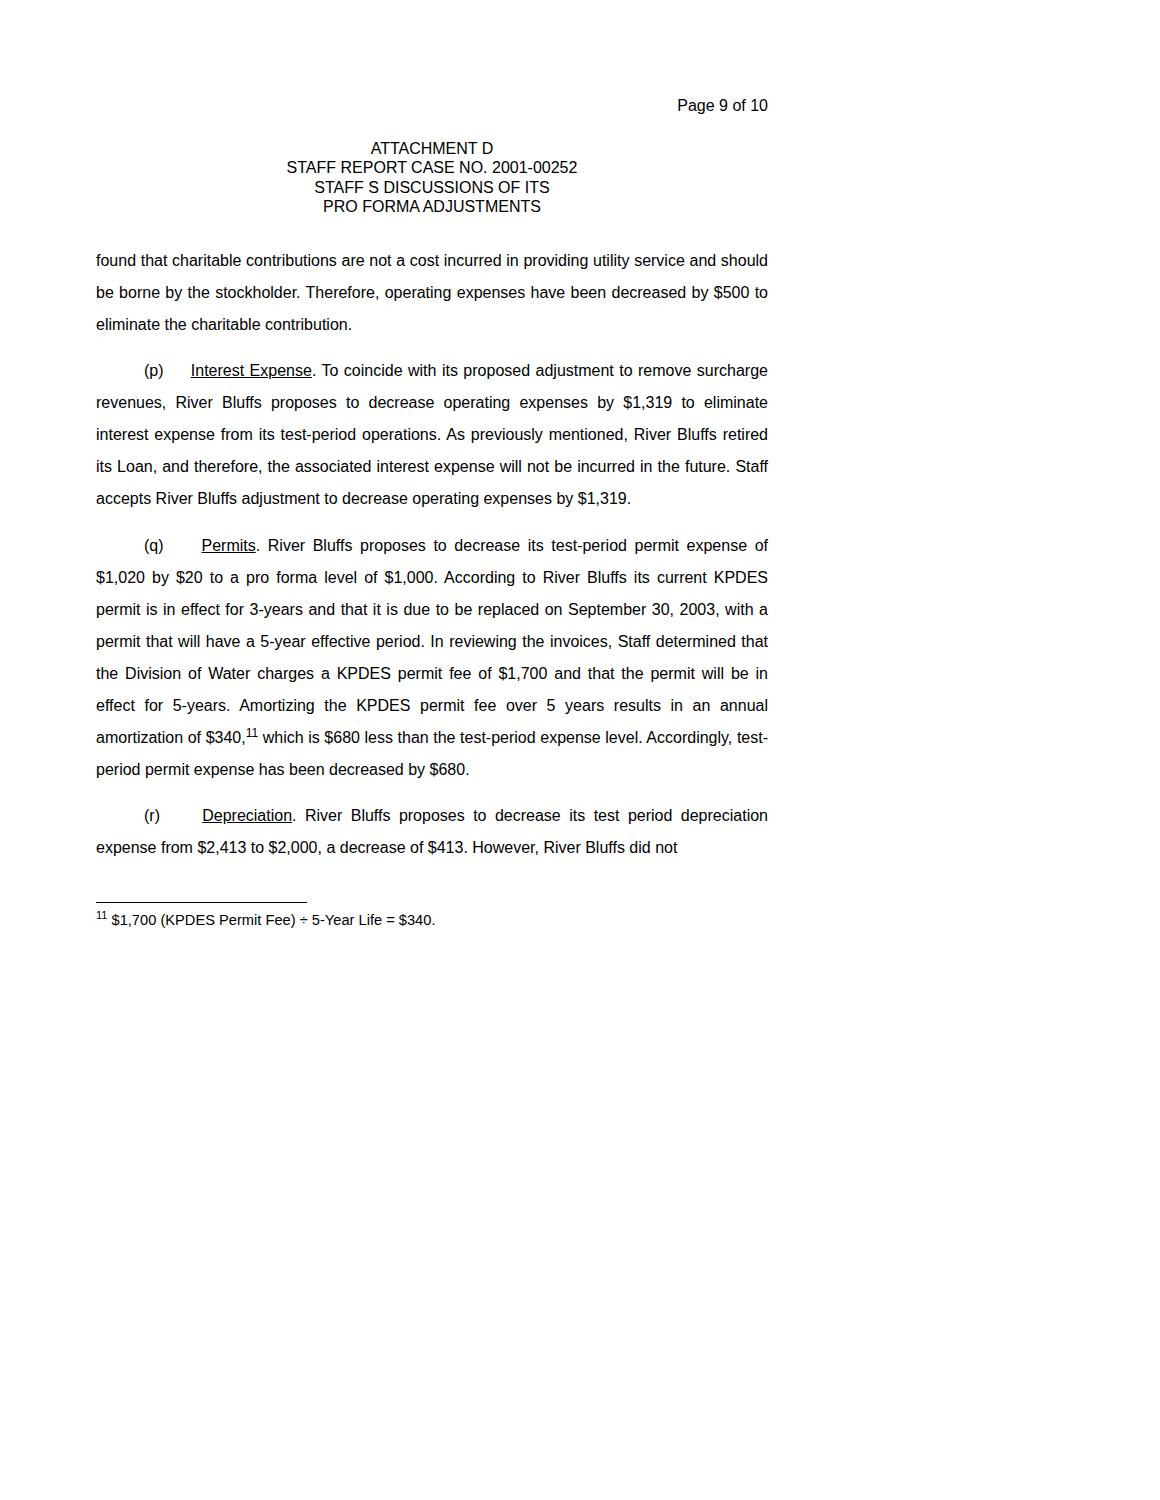Page 9 of 10
ATTACHMENT D
STAFF REPORT CASE NO. 2001-00252
STAFF S DISCUSSIONS OF ITS
PRO FORMA ADJUSTMENTS
found that charitable contributions are not a cost incurred in providing utility service and should be borne by the stockholder. Therefore, operating expenses have been decreased by $500 to eliminate the charitable contribution.
(p) Interest Expense. To coincide with its proposed adjustment to remove surcharge revenues, River Bluffs proposes to decrease operating expenses by $1,319 to eliminate interest expense from its test-period operations. As previously mentioned, River Bluffs retired its Loan, and therefore, the associated interest expense will not be incurred in the future. Staff accepts River Bluffs adjustment to decrease operating expenses by $1,319.
(q) Permits. River Bluffs proposes to decrease its test-period permit expense of $1,020 by $20 to a pro forma level of $1,000. According to River Bluffs its current KPDES permit is in effect for 3-years and that it is due to be replaced on September 30, 2003, with a permit that will have a 5-year effective period. In reviewing the invoices, Staff determined that the Division of Water charges a KPDES permit fee of $1,700 and that the permit will be in effect for 5-years. Amortizing the KPDES permit fee over 5 years results in an annual amortization of $340,11 which is $680 less than the test-period expense level. Accordingly, test-period permit expense has been decreased by $680.
(r) Depreciation. River Bluffs proposes to decrease its test period depreciation expense from $2,413 to $2,000, a decrease of $413. However, River Bluffs did not
11 $1,700 (KPDES Permit Fee) ÷ 5-Year Life = $340.